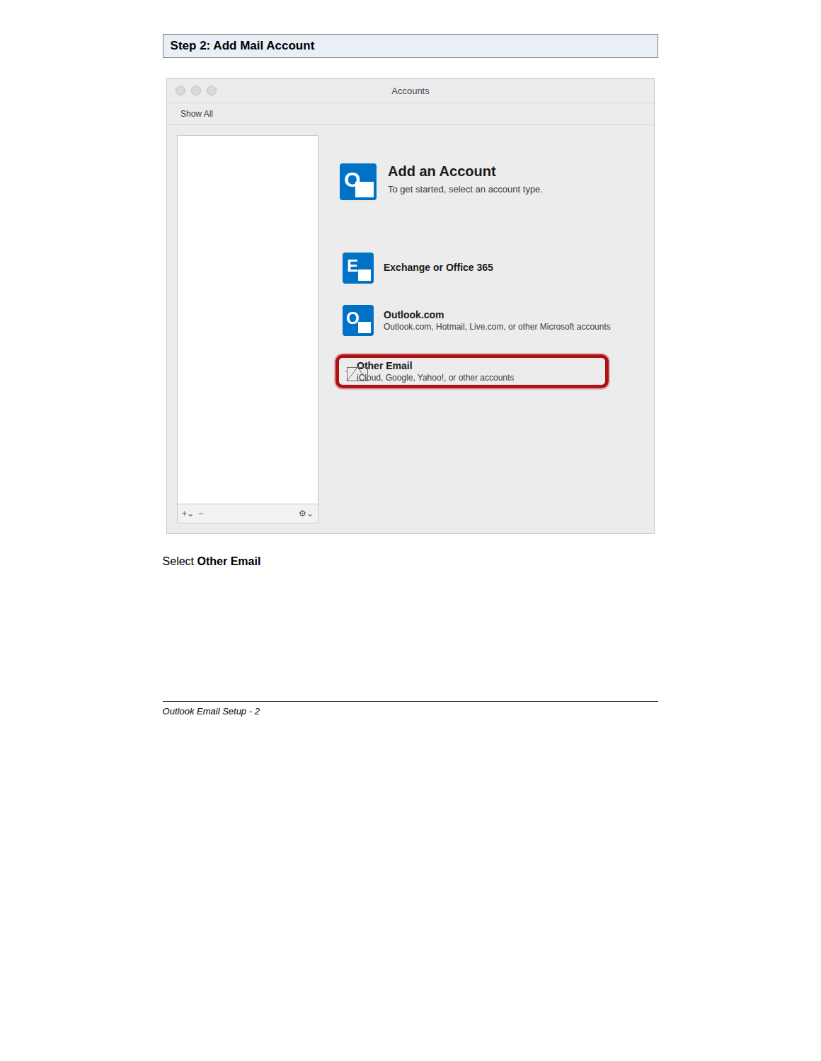Step 2: Add Mail Account
Accounts
Show All
+⌄−
⚙⌄
Add an Account
To get started, select an account type.
Exchange or Office 365
Outlook.com
Outlook.com, Hotmail, Live.com, or other Microsoft accounts
Other Email
iCloud, Google, Yahoo!, or other accounts
Select Other Email
Outlook Email Setup - 2